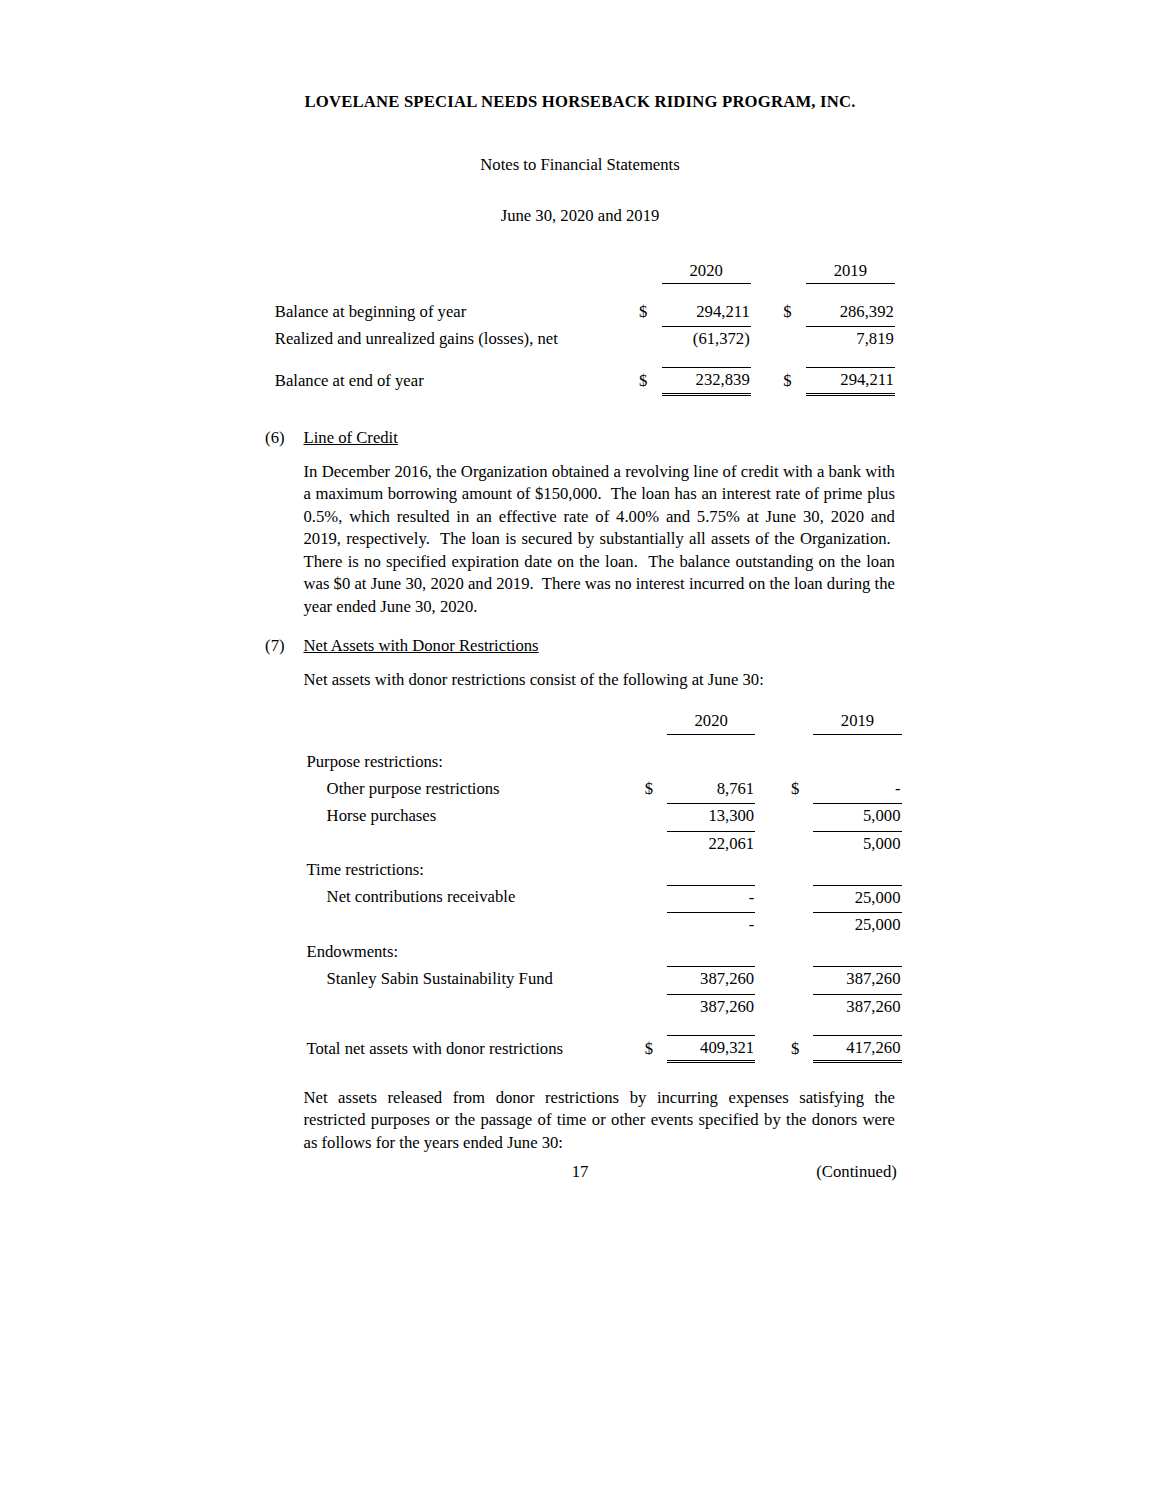LOVELANE SPECIAL NEEDS HORSEBACK RIDING PROGRAM, INC.
Notes to Financial Statements
June 30, 2020 and 2019
| | | | 2020 | | | 2019 |
| Balance at beginning of year | | $ | 294,211 | | $ | 286,392 |
| Realized and unrealized gains (losses), net | | | (61,372) | | | 7,819 |
| Balance at end of year | | $ | 232,839 | | $ | 294,211 |
(6) Line of Credit
In December 2016, the Organization obtained a revolving line of credit with a bank with a maximum borrowing amount of $150,000. The loan has an interest rate of prime plus 0.5%, which resulted in an effective rate of 4.00% and 5.75% at June 30, 2020 and 2019, respectively. The loan is secured by substantially all assets of the Organization. There is no specified expiration date on the loan. The balance outstanding on the loan was $0 at June 30, 2020 and 2019. There was no interest incurred on the loan during the year ended June 30, 2020.
(7) Net Assets with Donor Restrictions
Net assets with donor restrictions consist of the following at June 30:
| | | | 2020 | | | 2019 |
| Purpose restrictions: | | | | | | |
| Other purpose restrictions | | $ | 8,761 | | $ | - |
| Horse purchases | | | 13,300 | | | 5,000 |
| | | | 22,061 | | | 5,000 |
| Time restrictions: | | | | | | |
| Net contributions receivable | | | - | | | 25,000 |
| | | | - | | | 25,000 |
| Endowments: | | | | | | |
| Stanley Sabin Sustainability Fund | | | 387,260 | | | 387,260 |
| | | | 387,260 | | | 387,260 |
| Total net assets with donor restrictions | | $ | 409,321 | | $ | 417,260 |
Net assets released from donor restrictions by incurring expenses satisfying the restricted purposes or the passage of time or other events specified by the donors were as follows for the years ended June 30:
17
(Continued)